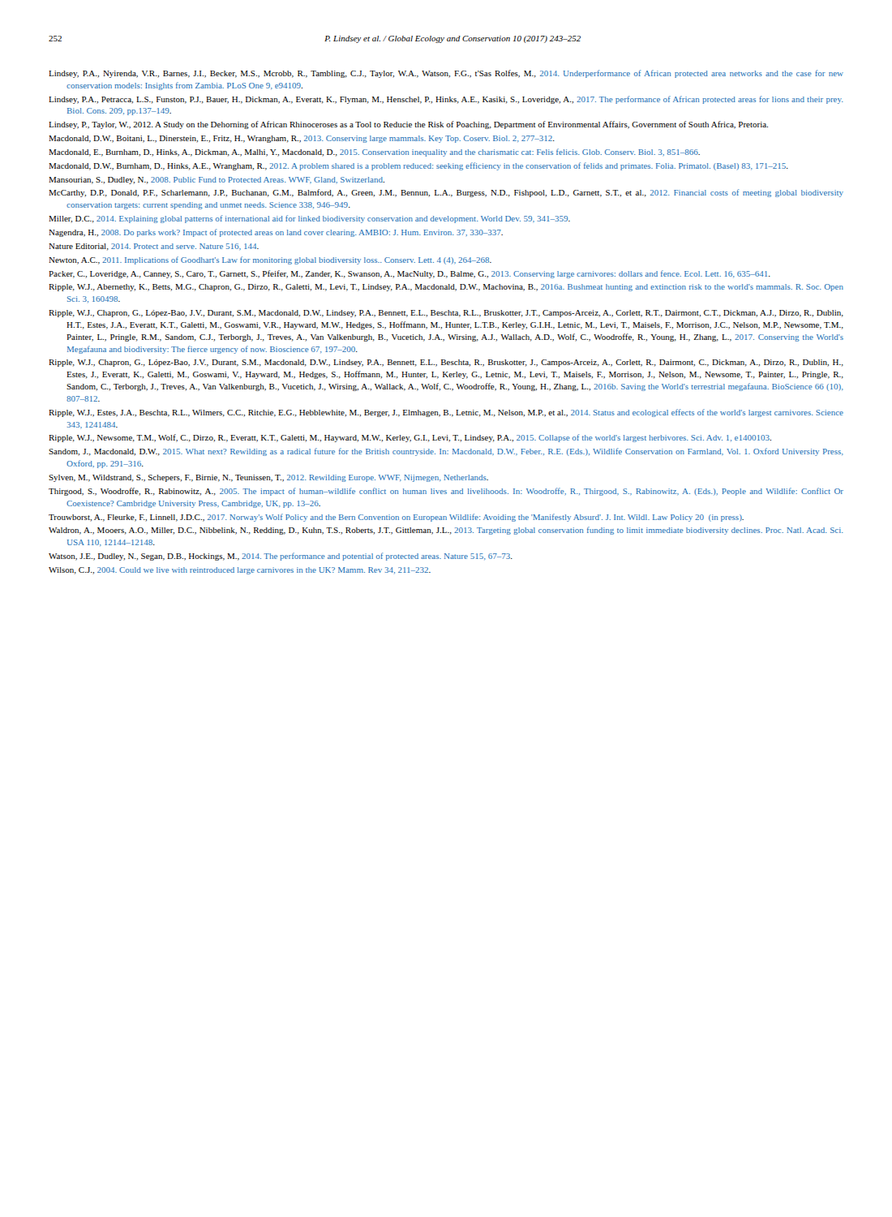252 P. Lindsey et al. / Global Ecology and Conservation 10 (2017) 243–252
Lindsey, P.A., Nyirenda, V.R., Barnes, J.I., Becker, M.S., Mcrobb, R., Tambling, C.J., Taylor, W.A., Watson, F.G., t'Sas Rolfes, M., 2014. Underperformance of African protected area networks and the case for new conservation models: Insights from Zambia. PLoS One 9, e94109.
Lindsey, P.A., Petracca, L.S., Funston, P.J., Bauer, H., Dickman, A., Everatt, K., Flyman, M., Henschel, P., Hinks, A.E., Kasiki, S., Loveridge, A., 2017. The performance of African protected areas for lions and their prey. Biol. Cons. 209, pp.137–149.
Lindsey, P., Taylor, W., 2012. A Study on the Dehorning of African Rhinoceroses as a Tool to Reducie the Risk of Poaching, Department of Environmental Affairs, Government of South Africa, Pretoria.
Macdonald, D.W., Boitani, L., Dinerstein, E., Fritz, H., Wrangham, R., 2013. Conserving large mammals. Key Top. Coserv. Biol. 2, 277–312.
Macdonald, E., Burnham, D., Hinks, A., Dickman, A., Malhi, Y., Macdonald, D., 2015. Conservation inequality and the charismatic cat: Felis felicis. Glob. Conserv. Biol. 3, 851–866.
Macdonald, D.W., Burnham, D., Hinks, A.E., Wrangham, R., 2012. A problem shared is a problem reduced: seeking efficiency in the conservation of felids and primates. Folia. Primatol. (Basel) 83, 171–215.
Mansourian, S., Dudley, N., 2008. Public Fund to Protected Areas. WWF, Gland, Switzerland.
McCarthy, D.P., Donald, P.F., Scharlemann, J.P., Buchanan, G.M., Balmford, A., Green, J.M., Bennun, L.A., Burgess, N.D., Fishpool, L.D., Garnett, S.T., et al., 2012. Financial costs of meeting global biodiversity conservation targets: current spending and unmet needs. Science 338, 946–949.
Miller, D.C., 2014. Explaining global patterns of international aid for linked biodiversity conservation and development. World Dev. 59, 341–359.
Nagendra, H., 2008. Do parks work? Impact of protected areas on land cover clearing. AMBIO: J. Hum. Environ. 37, 330–337.
Nature Editorial, 2014. Protect and serve. Nature 516, 144.
Newton, A.C., 2011. Implications of Goodhart's Law for monitoring global biodiversity loss.. Conserv. Lett. 4 (4), 264–268.
Packer, C., Loveridge, A., Canney, S., Caro, T., Garnett, S., Pfeifer, M., Zander, K., Swanson, A., MacNulty, D., Balme, G., 2013. Conserving large carnivores: dollars and fence. Ecol. Lett. 16, 635–641.
Ripple, W.J., Abernethy, K., Betts, M.G., Chapron, G., Dirzo, R., Galetti, M., Levi, T., Lindsey, P.A., Macdonald, D.W., Machovina, B., 2016a. Bushmeat hunting and extinction risk to the world's mammals. R. Soc. Open Sci. 3, 160498.
Ripple, W.J., Chapron, G., López-Bao, J.V., Durant, S.M., Macdonald, D.W., Lindsey, P.A., Bennett, E.L., Beschta, R.L., Bruskotter, J.T., Campos-Arceiz, A., Corlett, R.T., Dairmont, C.T., Dickman, A.J., Dirzo, R., Dublin, H.T., Estes, J.A., Everatt, K.T., Galetti, M., Goswami, V.R., Hayward, M.W., Hedges, S., Hoffmann, M., Hunter, L.T.B., Kerley, G.I.H., Letnic, M., Levi, T., Maisels, F., Morrison, J.C., Nelson, M.P., Newsome, T.M., Painter, L., Pringle, R.M., Sandom, C.J., Terborgh, J., Treves, A., Van Valkenburgh, B., Vucetich, J.A., Wirsing, A.J., Wallach, A.D., Wolf, C., Woodroffe, R., Young, H., Zhang, L., 2017. Conserving the World's Megafauna and biodiversity: The fierce urgency of now. Bioscience 67, 197–200.
Ripple, W.J., Chapron, G., López-Bao, J.V., Durant, S.M., Macdonald, D.W., Lindsey, P.A., Bennett, E.L., Beschta, R., Bruskotter, J., Campos-Arceiz, A., Corlett, R., Dairmont, C., Dickman, A., Dirzo, R., Dublin, H., Estes, J., Everatt, K., Galetti, M., Goswami, V., Hayward, M., Hedges, S., Hoffmann, M., Hunter, L, Kerley, G., Letnic, M., Levi, T., Maisels, F., Morrison, J., Nelson, M., Newsome, T., Painter, L., Pringle, R., Sandom, C., Terborgh, J., Treves, A., Van Valkenburgh, B., Vucetich, J., Wirsing, A., Wallack, A., Wolf, C., Woodroffe, R., Young, H., Zhang, L., 2016b. Saving the World's terrestrial megafauna. BioScience 66 (10), 807–812.
Ripple, W.J., Estes, J.A., Beschta, R.L., Wilmers, C.C., Ritchie, E.G., Hebblewhite, M., Berger, J., Elmhagen, B., Letnic, M., Nelson, M.P., et al., 2014. Status and ecological effects of the world's largest carnivores. Science 343, 1241484.
Ripple, W.J., Newsome, T.M., Wolf, C., Dirzo, R., Everatt, K.T., Galetti, M., Hayward, M.W., Kerley, G.I., Levi, T., Lindsey, P.A., 2015. Collapse of the world's largest herbivores. Sci. Adv. 1, e1400103.
Sandom, J., Macdonald, D.W., 2015. What next? Rewilding as a radical future for the British countryside. In: Macdonald, D.W., Feber., R.E. (Eds.), Wildlife Conservation on Farmland, Vol. 1. Oxford University Press, Oxford, pp. 291–316.
Sylven, M., Wildstrand, S., Schepers, F., Birnie, N., Teunissen, T., 2012. Rewilding Europe. WWF, Nijmegen, Netherlands.
Thirgood, S., Woodroffe, R., Rabinowitz, A., 2005. The impact of human–wildlife conflict on human lives and livelihoods. In: Woodroffe, R., Thirgood, S., Rabinowitz, A. (Eds.), People and Wildlife: Conflict Or Coexistence? Cambridge University Press, Cambridge, UK, pp. 13–26.
Trouwborst, A., Fleurke, F., Linnell, J.D.C., 2017. Norway's Wolf Policy and the Bern Convention on European Wildlife: Avoiding the 'Manifestly Absurd'. J. Int. Wildl. Law Policy 20 (in press).
Waldron, A., Mooers, A.O., Miller, D.C., Nibbelink, N., Redding, D., Kuhn, T.S., Roberts, J.T., Gittleman, J.L., 2013. Targeting global conservation funding to limit immediate biodiversity declines. Proc. Natl. Acad. Sci. USA 110, 12144–12148.
Watson, J.E., Dudley, N., Segan, D.B., Hockings, M., 2014. The performance and potential of protected areas. Nature 515, 67–73.
Wilson, C.J., 2004. Could we live with reintroduced large carnivores in the UK? Mamm. Rev 34, 211–232.